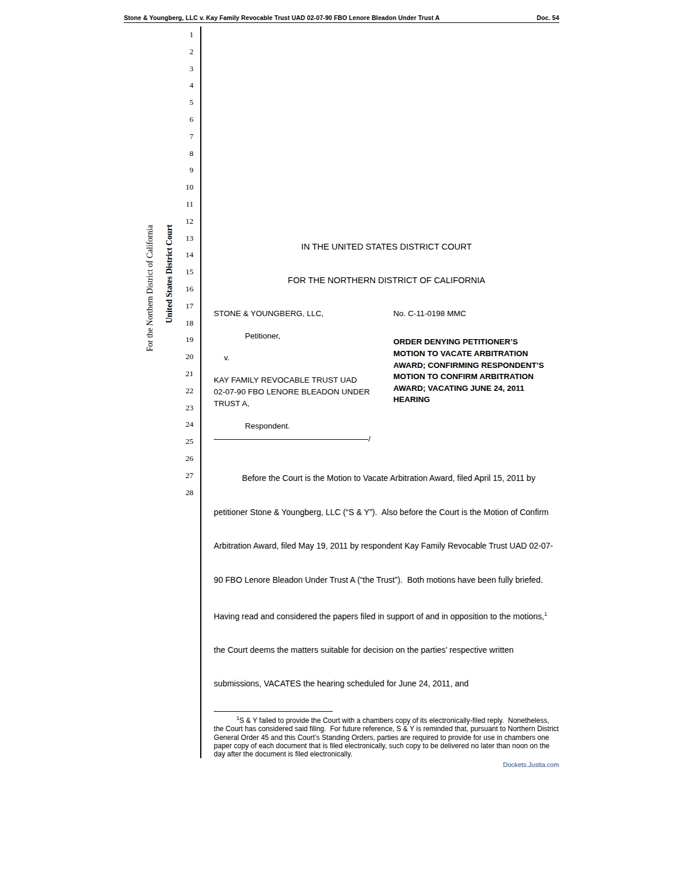Stone & Youngberg, LLC v. Kay Family Revocable Trust UAD 02-07-90 FBO Lenore Bleadon Under Trust A
Doc. 54
United States District Court
For the Northern District of California
1
2
3
4
5
6
7
8
9
10
11
12
13
14
15
16
17
18
19
20
21
22
23
24
25
26
27
28
IN THE UNITED STATES DISTRICT COURT
FOR THE NORTHERN DISTRICT OF CALIFORNIA
| STONE & YOUNGBERG, LLC, Petitioner, v. KAY FAMILY REVOCABLE TRUST UAD 02-07-90 FBO LENORE BLEADON UNDER TRUST A, Respondent. / | No. C-11-0198 MMC ORDER DENYING PETITIONER’S MOTION TO VACATE ARBITRATION AWARD; CONFIRMING RESPONDENT’S MOTION TO CONFIRM ARBITRATION AWARD; VACATING JUNE 24, 2011 HEARING |
Before the Court is the Motion to Vacate Arbitration Award, filed April 15, 2011 by petitioner Stone & Youngberg, LLC (“S & Y”). Also before the Court is the Motion of Confirm Arbitration Award, filed May 19, 2011 by respondent Kay Family Revocable Trust UAD 02-07-90 FBO Lenore Bleadon Under Trust A (“the Trust”). Both motions have been fully briefed. Having read and considered the papers filed in support of and in opposition to the motions,1 the Court deems the matters suitable for decision on the parties’ respective written submissions, VACATES the hearing scheduled for June 24, 2011, and
1S & Y failed to provide the Court with a chambers copy of its electronically-filed reply. Nonetheless, the Court has considered said filing. For future reference, S & Y is reminded that, pursuant to Northern District General Order 45 and this Court’s Standing Orders, parties are required to provide for use in chambers one paper copy of each document that is filed electronically, such copy to be delivered no later than noon on the day after the document is filed electronically.
Dockets.Justia.com